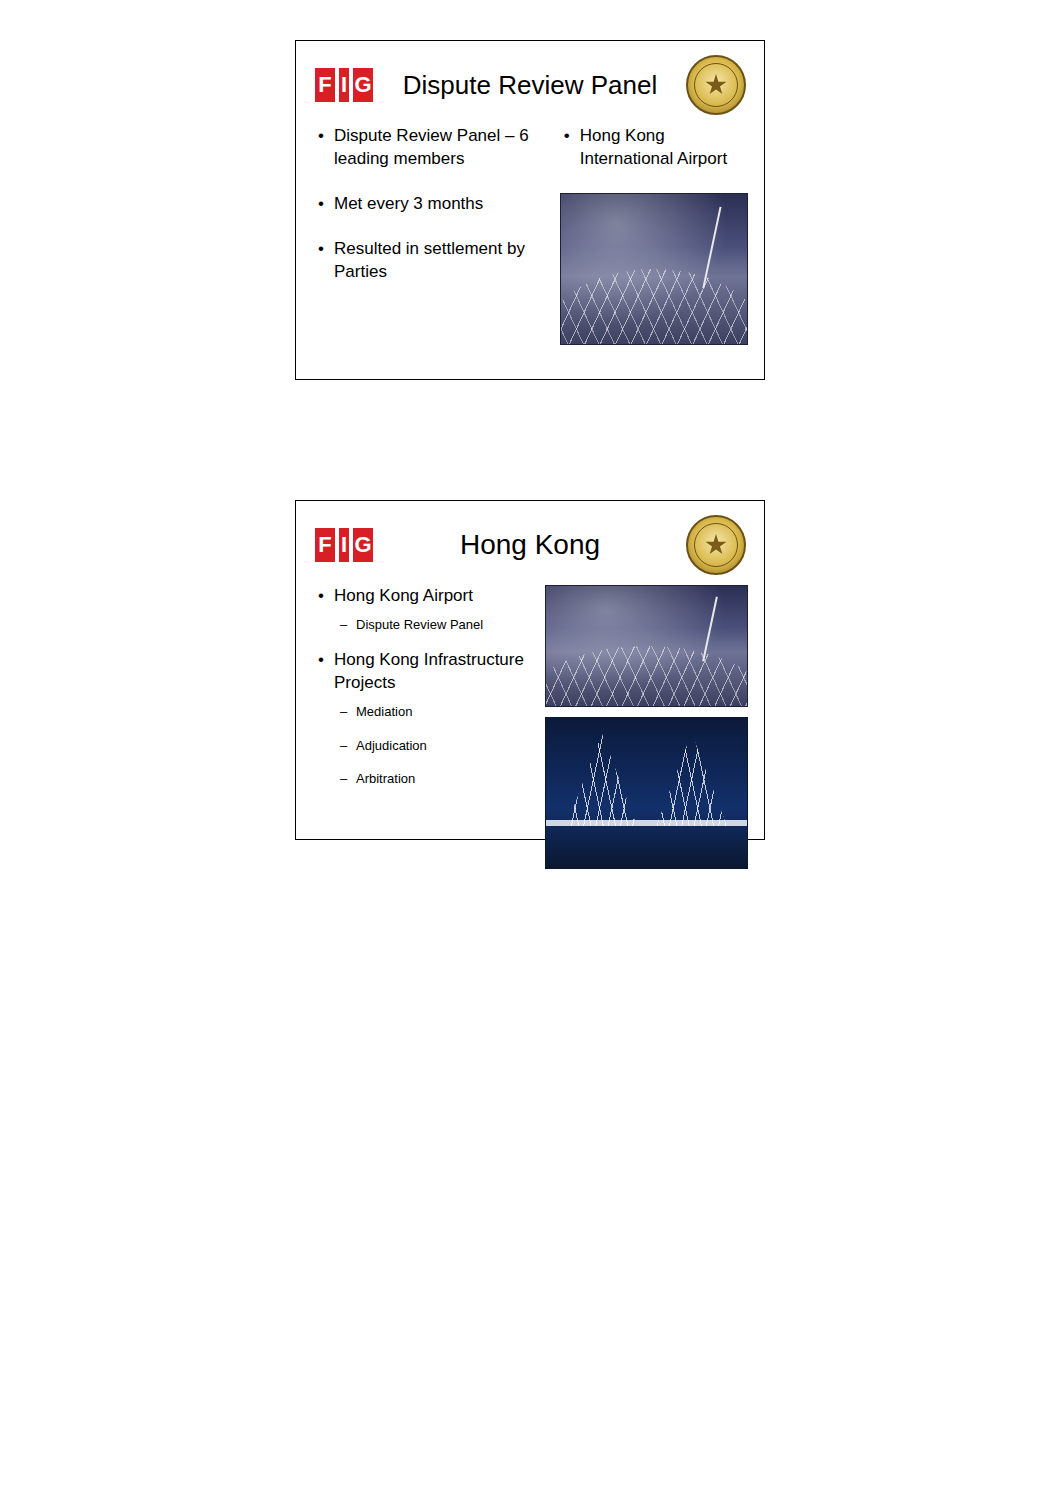F I G
Dispute Review Panel
Dispute Review Panel – 6 leading members
Met every 3 months
Resulted in settlement by Parties
Hong Kong International Airport
F I G
Hong Kong
Hong Kong Airport
Dispute Review Panel
Hong Kong Infrastructure Projects
Mediation
Adjudication
Arbitration